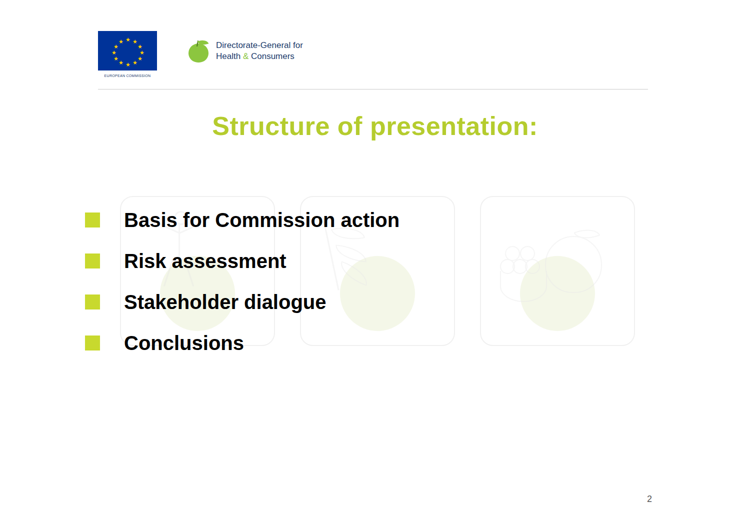★ ★ ★ ★ ★ ★ ★ ★ ★ ★ ★ ★
EUROPEAN COMMISSION
Directorate-General for
Health & Consumers
Structure of presentation:
Basis for Commission action
Risk assessment
Stakeholder dialogue
Conclusions
2